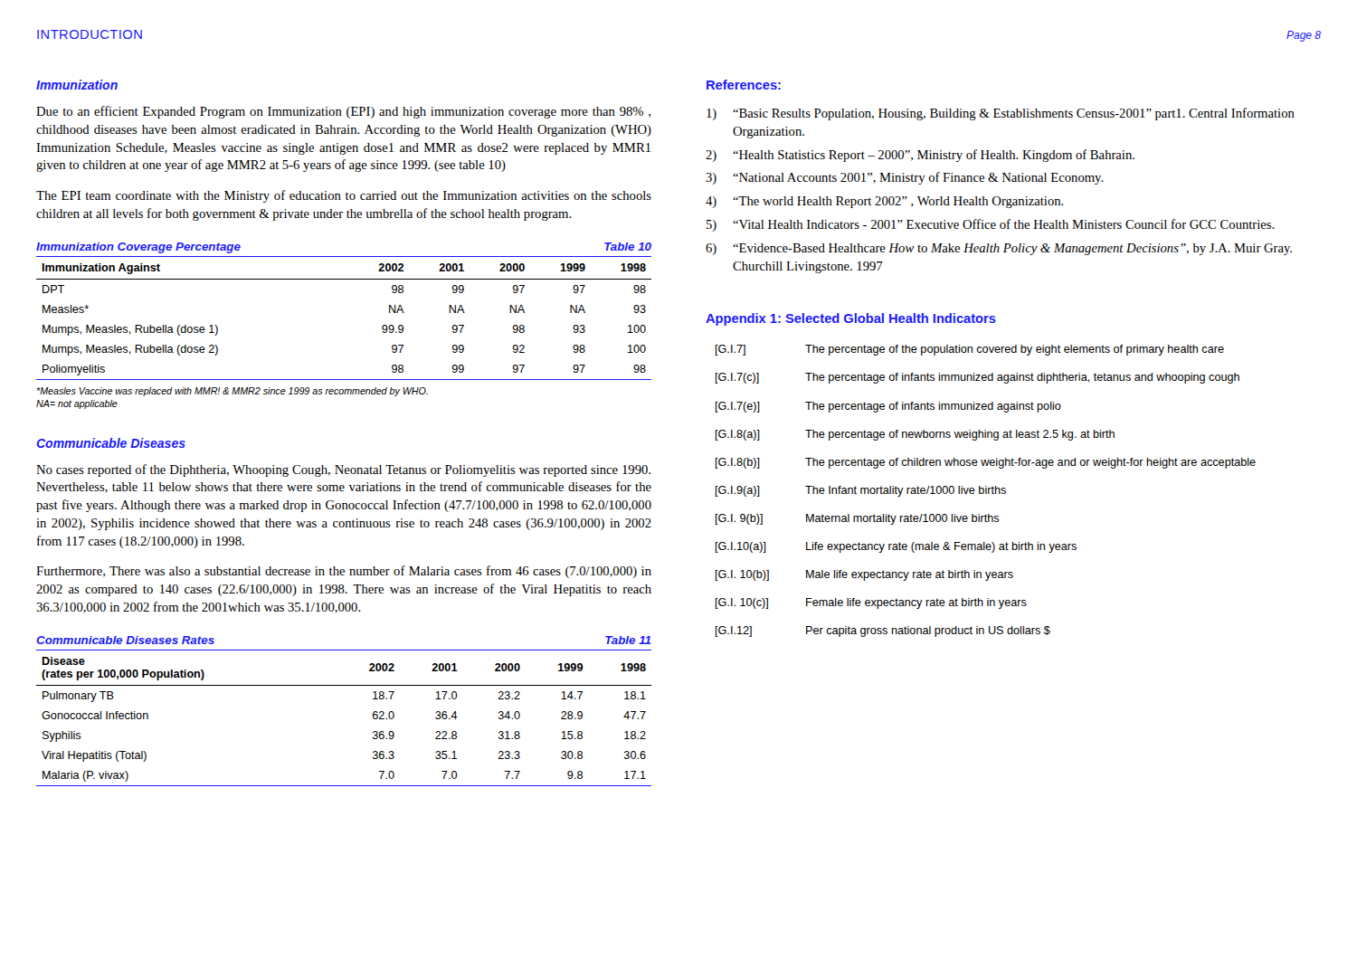INTRODUCTION
Page 8
Immunization
Due to an efficient Expanded Program on Immunization (EPI) and high immunization coverage more than 98% , childhood diseases have been almost eradicated in Bahrain. According to the World Health Organization (WHO) Immunization Schedule, Measles vaccine as single antigen dose1 and MMR as dose2 were replaced by MMR1 given to children at one year of age MMR2 at 5-6 years of age since 1999. (see table 10)
The EPI team coordinate with the Ministry of education to carried out the Immunization activities on the schools children at all levels for both government & private under the umbrella of the school health program.
Immunization Coverage Percentage Table 10
| Immunization Against | 2002 | 2001 | 2000 | 1999 | 1998 |
| --- | --- | --- | --- | --- | --- |
| DPT | 98 | 99 | 97 | 97 | 98 |
| Measles* | NA | NA | NA | NA | 93 |
| Mumps, Measles, Rubella (dose 1) | 99.9 | 97 | 98 | 93 | 100 |
| Mumps, Measles, Rubella (dose 2) | 97 | 99 | 92 | 98 | 100 |
| Poliomyelitis | 98 | 99 | 97 | 97 | 98 |
*Measles Vaccine was replaced with MMR! & MMR2 since 1999 as recommended by WHO.
NA= not applicable
Communicable Diseases
No cases reported of the Diphtheria, Whooping Cough, Neonatal Tetanus or Poliomyelitis was reported since 1990. Nevertheless, table 11 below shows that there were some variations in the trend of communicable diseases for the past five years. Although there was a marked drop in Gonococcal Infection (47.7/100,000 in 1998 to 62.0/100,000 in 2002), Syphilis incidence showed that there was a continuous rise to reach 248 cases (36.9/100,000) in 2002 from 117 cases (18.2/100,000) in 1998.
Furthermore, There was also a substantial decrease in the number of Malaria cases from 46 cases (7.0/100,000) in 2002 as compared to 140 cases (22.6/100,000) in 1998. There was an increase of the Viral Hepatitis to reach 36.3/100,000 in 2002 from the 2001which was 35.1/100,000.
Communicable Diseases Rates Table 11
| Disease (rates per 100,000 Population) | 2002 | 2001 | 2000 | 1999 | 1998 |
| --- | --- | --- | --- | --- | --- |
| Pulmonary TB | 18.7 | 17.0 | 23.2 | 14.7 | 18.1 |
| Gonococcal Infection | 62.0 | 36.4 | 34.0 | 28.9 | 47.7 |
| Syphilis | 36.9 | 22.8 | 31.8 | 15.8 | 18.2 |
| Viral Hepatitis (Total) | 36.3 | 35.1 | 23.3 | 30.8 | 30.6 |
| Malaria (P. vivax) | 7.0 | 7.0 | 7.7 | 9.8 | 17.1 |
References:
“Basic Results Population, Housing, Building & Establishments Census-2001” part1. Central Information Organization.
“Health Statistics Report – 2000”, Ministry of Health. Kingdom of Bahrain.
“National Accounts 2001”, Ministry of Finance & National Economy.
“The world Health Report 2002” , World Health Organization.
“Vital Health Indicators - 2001” Executive Office of the Health Ministers Council for GCC Countries.
“Evidence-Based Healthcare How to Make Health Policy & Management Decisions”, by J.A. Muir Gray. Churchill Livingstone. 1997
Appendix 1: Selected Global Health Indicators
[G.I.7]
The percentage of the population covered by eight elements of primary health care
[G.I.7(c)]
The percentage of infants immunized against diphtheria, tetanus and whooping cough
[G.I.7(e)]
The percentage of infants immunized against polio
[G.I.8(a)]
The percentage of newborns weighing at least 2.5 kg. at birth
[G.I.8(b)]
The percentage of children whose weight-for-age and or weight-for height are acceptable
[G.I.9(a)]
The Infant mortality rate/1000 live births
[G.I. 9(b)]
Maternal mortality rate/1000 live births
[G.I.10(a)]
Life expectancy rate (male & Female) at birth in years
[G.I. 10(b)]
Male life expectancy rate at birth in years
[G.I. 10(c)]
Female life expectancy rate at birth in years
[G.I.12]
Per capita gross national product in US dollars $